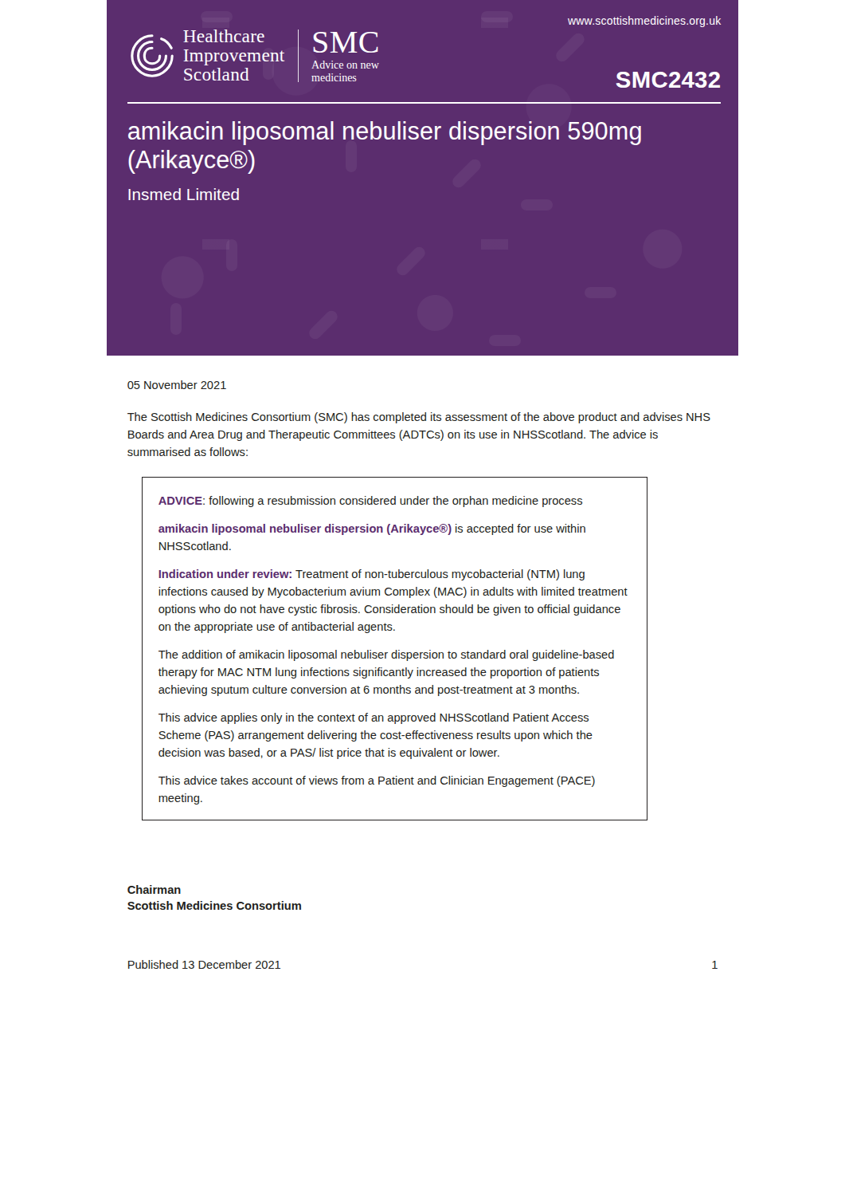www.scottishmedicines.org.uk
Healthcare
Improvement
Scotland
SMC
Advice on new
medicines
SMC2432
amikacin liposomal nebuliser dispersion 590mg
(Arikayce®)
Insmed Limited
05 November 2021
The Scottish Medicines Consortium (SMC) has completed its assessment of the above product and advises NHS Boards and Area Drug and Therapeutic Committees (ADTCs) on its use in NHSScotland. The advice is summarised as follows:
ADVICE: following a resubmission considered under the orphan medicine process
amikacin liposomal nebuliser dispersion (Arikayce®) is accepted for use within NHSScotland.
Indication under review: Treatment of non-tuberculous mycobacterial (NTM) lung infections caused by Mycobacterium avium Complex (MAC) in adults with limited treatment options who do not have cystic fibrosis. Consideration should be given to official guidance on the appropriate use of antibacterial agents.
The addition of amikacin liposomal nebuliser dispersion to standard oral guideline-based therapy for MAC NTM lung infections significantly increased the proportion of patients achieving sputum culture conversion at 6 months and post-treatment at 3 months.
This advice applies only in the context of an approved NHSScotland Patient Access Scheme (PAS) arrangement delivering the cost-effectiveness results upon which the decision was based, or a PAS/ list price that is equivalent or lower.
This advice takes account of views from a Patient and Clinician Engagement (PACE) meeting.
Chairman
Scottish Medicines Consortium
Published 13 December 2021 1